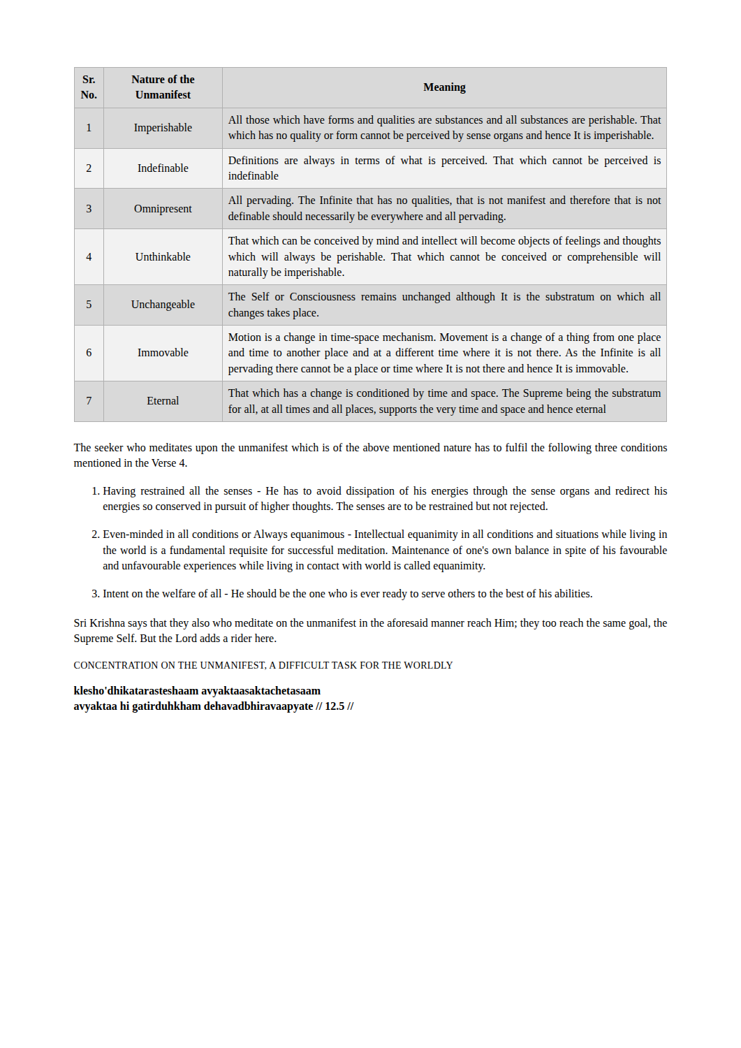| Sr. No. | Nature of the Unmanifest | Meaning |
| --- | --- | --- |
| 1 | Imperishable | All those which have forms and qualities are substances and all substances are perishable. That which has no quality or form cannot be perceived by sense organs and hence It is imperishable. |
| 2 | Indefinable | Definitions are always in terms of what is perceived. That which cannot be perceived is indefinable |
| 3 | Omnipresent | All pervading. The Infinite that has no qualities, that is not manifest and therefore that is not definable should necessarily be everywhere and all pervading. |
| 4 | Unthinkable | That which can be conceived by mind and intellect will become objects of feelings and thoughts which will always be perishable. That which cannot be conceived or comprehensible will naturally be imperishable. |
| 5 | Unchangeable | The Self or Consciousness remains unchanged although It is the substratum on which all changes takes place. |
| 6 | Immovable | Motion is a change in time-space mechanism. Movement is a change of a thing from one place and time to another place and at a different time where it is not there. As the Infinite is all pervading there cannot be a place or time where It is not there and hence It is immovable. |
| 7 | Eternal | That which has a change is conditioned by time and space. The Supreme being the substratum for all, at all times and all places, supports the very time and space and hence eternal |
The seeker who meditates upon the unmanifest which is of the above mentioned nature has to fulfil the following three conditions mentioned in the Verse 4.
Having restrained all the senses - He has to avoid dissipation of his energies through the sense organs and redirect his energies so conserved in pursuit of higher thoughts. The senses are to be restrained but not rejected.
Even-minded in all conditions or Always equanimous - Intellectual equanimity in all conditions and situations while living in the world is a fundamental requisite for successful meditation. Maintenance of one's own balance in spite of his favourable and unfavourable experiences while living in contact with world is called equanimity.
Intent on the welfare of all - He should be the one who is ever ready to serve others to the best of his abilities.
Sri Krishna says that they also who meditate on the unmanifest in the aforesaid manner reach Him; they too reach the same goal, the Supreme Self. But the Lord adds a rider here.
CONCENTRATION ON THE UNMANIFEST, A DIFFICULT TASK FOR THE WORLDLY
klesho'dhikatarasteshaam avyaktaasaktachetasaam
avyaktaa hi gatirduhkham dehavadbhiravaapyate // 12.5 //